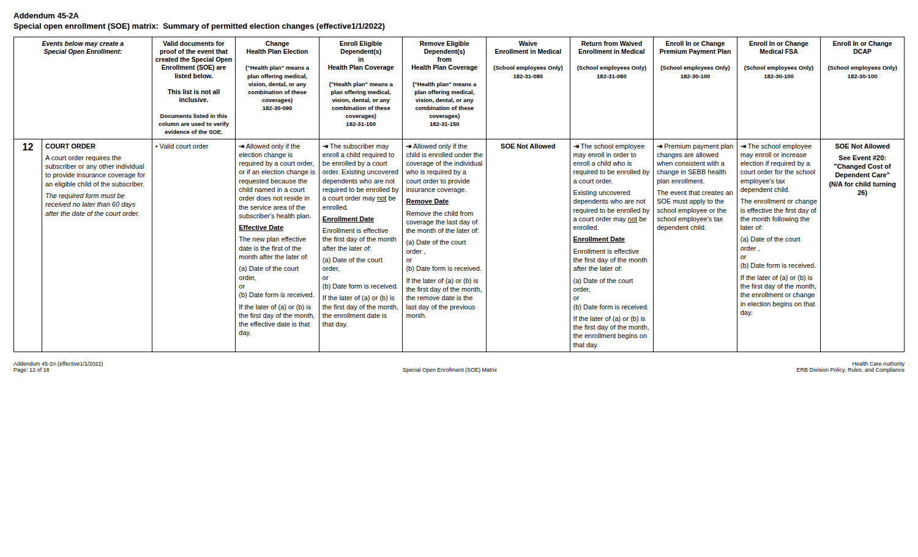Addendum 45-2A
Special open enrollment (SOE) matrix: Summary of permitted election changes (effective1/1/2022)
| Events below may create a Special Open Enrollment: | Valid documents for proof of the event that created the Special Open Enrollment (SOE) are listed below. This list is not all inclusive. Documents listed in this column are used to verify evidence of the SOE. | Change Health Plan Election ("Health plan" means a plan offering medical, vision, dental, or any combination of these coverages) 182-30-090 | Enroll Eligible Dependent(s) in Health Plan Coverage ("Health plan" means a plan offering medical, vision, dental, or any combination of these coverages) 182-31-150 | Remove Eligible Dependent(s) from Health Plan Coverage ("Health plan" means a plan offering medical, vision, dental, or any combination of these coverages) 182-31-150 | Waive Enrollment in Medical (School employees Only) 182-31-080 | Return from Waived Enrollment in Medical (School employees Only) 182-31-080 | Enroll In or Change Premium Payment Plan (School employees Only) 182-30-100 | Enroll In or Change Medical FSA (School employees Only) 182-30-100 | Enroll In or Change DCAP (School employees Only) 182-30-100 |
| --- | --- | --- | --- | --- | --- | --- | --- | --- | --- |
| 12 | COURT ORDER A court order requires the subscriber or any other individual to provide insurance coverage for an eligible child of the subscriber. The required form must be received no later than 60 days after the date of the court order. | • Valid court order | ⇥ Allowed only if the election change is required by a court order, or if an election change is requested because the child named in a court order does not reside in the service area of the subscriber's health plan. Effective Date The new plan effective date is the first of the month after the later of: (a) Date of the court order, or (b) Date form is received. If the later of (a) or (b) is the first day of the month, the effective date is that day. | ⇥ The subscriber may enroll a child required to be enrolled by a court order. Existing uncovered dependents who are not required to be enrolled by a court order may not be enrolled. Enrollment Date Enrollment is effective the first day of the month after the later of: (a) Date of the court order, or (b) Date form is received. If the later of (a) or (b) is the first day of the month, the enrollment date is that day. | ⇥ Allowed only if the child is enrolled under the coverage of the individual who is required by a court order to provide insurance coverage. Remove Date Remove the child from coverage the last day of the month of the later of: (a) Date of the court order , or (b) Date form is received. If the later of (a) or (b) is the first day of the month, the remove date is the last day of the previous month. | SOE Not Allowed | ⇥ The school employee may enroll in order to enroll a child who is required to be enrolled by a court order. Existing uncovered dependents who are not required to be enrolled by a court order may not be enrolled. Enrollment Date Enrollment is effective the first day of the month after the later of: (a) Date of the court order, or (b) Date form is received. If the later of (a) or (b) is the first day of the month, the enrollment begins on that day. | ⇥ Premium payment plan changes are allowed when consistent with a change in SEBB health plan enrollment. The event that creates an SOE must apply to the school employee or the school employee's tax dependent child. | ⇥ The school employee may enroll or increase election if required by a court order for the school employee's tax dependent child. The enrollment or change is effective the first day of the month following the later of: (a) Date of the court order , or (b) Date form is received. If the later of (a) or (b) is the first day of the month, the enrollment or change in election begins on that day. | SOE Not Allowed See Event #20: "Changed Cost of Dependent Care" (N/A for child turning 26) |
Addendum 45-2A (effective1/1/2022) Page: 12 of 18
Special Open Enrollment (SOE) Matrix
Health Care Authority ERB Division Policy, Rules, and Compliance